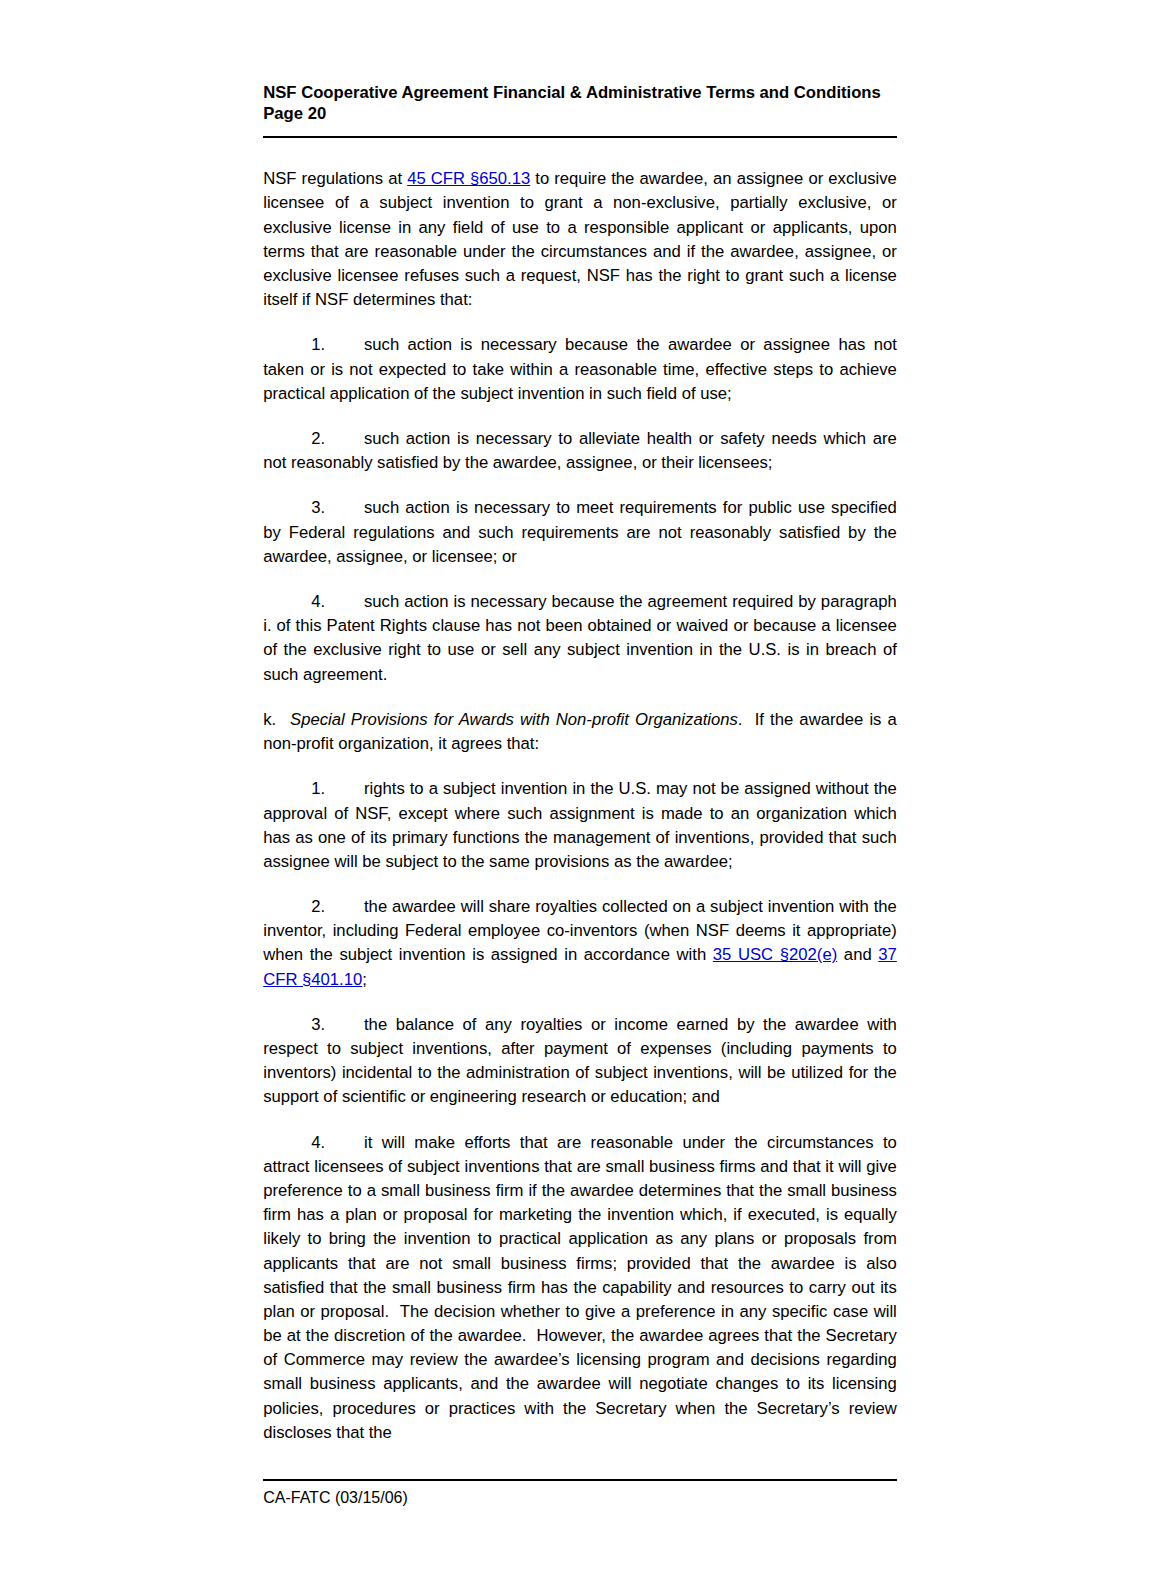NSF Cooperative Agreement Financial & Administrative Terms and Conditions Page 20
NSF regulations at 45 CFR §650.13 to require the awardee, an assignee or exclusive licensee of a subject invention to grant a non-exclusive, partially exclusive, or exclusive license in any field of use to a responsible applicant or applicants, upon terms that are reasonable under the circumstances and if the awardee, assignee, or exclusive licensee refuses such a request, NSF has the right to grant such a license itself if NSF determines that:
1. such action is necessary because the awardee or assignee has not taken or is not expected to take within a reasonable time, effective steps to achieve practical application of the subject invention in such field of use;
2. such action is necessary to alleviate health or safety needs which are not reasonably satisfied by the awardee, assignee, or their licensees;
3. such action is necessary to meet requirements for public use specified by Federal regulations and such requirements are not reasonably satisfied by the awardee, assignee, or licensee; or
4. such action is necessary because the agreement required by paragraph i. of this Patent Rights clause has not been obtained or waived or because a licensee of the exclusive right to use or sell any subject invention in the U.S. is in breach of such agreement.
k. Special Provisions for Awards with Non-profit Organizations. If the awardee is a non-profit organization, it agrees that:
1. rights to a subject invention in the U.S. may not be assigned without the approval of NSF, except where such assignment is made to an organization which has as one of its primary functions the management of inventions, provided that such assignee will be subject to the same provisions as the awardee;
2. the awardee will share royalties collected on a subject invention with the inventor, including Federal employee co-inventors (when NSF deems it appropriate) when the subject invention is assigned in accordance with 35 USC §202(e) and 37 CFR §401.10;
3. the balance of any royalties or income earned by the awardee with respect to subject inventions, after payment of expenses (including payments to inventors) incidental to the administration of subject inventions, will be utilized for the support of scientific or engineering research or education; and
4. it will make efforts that are reasonable under the circumstances to attract licensees of subject inventions that are small business firms and that it will give preference to a small business firm if the awardee determines that the small business firm has a plan or proposal for marketing the invention which, if executed, is equally likely to bring the invention to practical application as any plans or proposals from applicants that are not small business firms; provided that the awardee is also satisfied that the small business firm has the capability and resources to carry out its plan or proposal. The decision whether to give a preference in any specific case will be at the discretion of the awardee. However, the awardee agrees that the Secretary of Commerce may review the awardee’s licensing program and decisions regarding small business applicants, and the awardee will negotiate changes to its licensing policies, procedures or practices with the Secretary when the Secretary’s review discloses that the
CA-FATC (03/15/06)